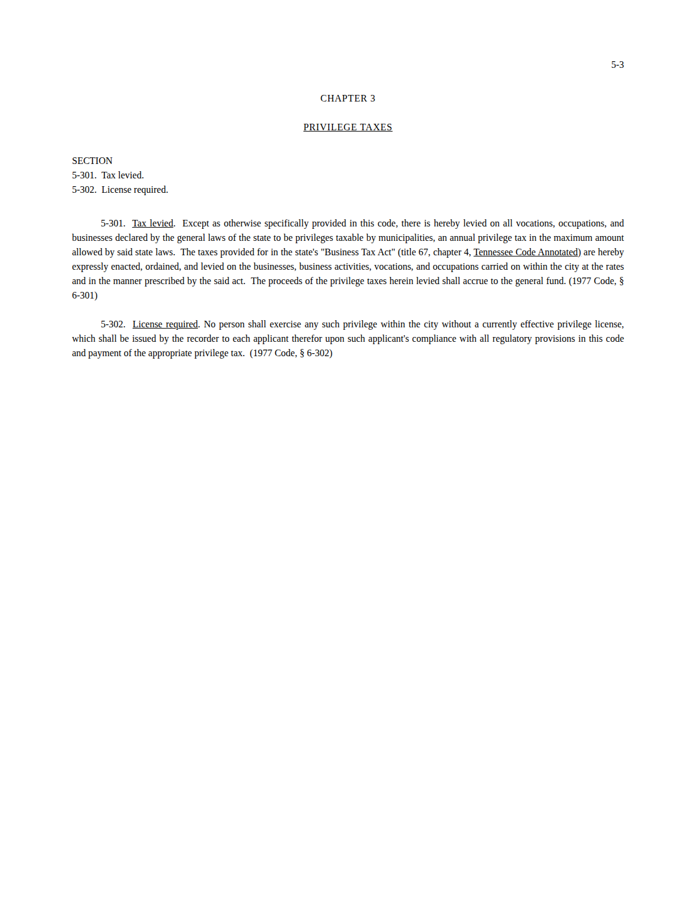5-3
CHAPTER 3
PRIVILEGE TAXES
SECTION
5-301. Tax levied.
5-302. License required.
5-301. Tax levied. Except as otherwise specifically provided in this code, there is hereby levied on all vocations, occupations, and businesses declared by the general laws of the state to be privileges taxable by municipalities, an annual privilege tax in the maximum amount allowed by said state laws. The taxes provided for in the state's "Business Tax Act" (title 67, chapter 4, Tennessee Code Annotated) are hereby expressly enacted, ordained, and levied on the businesses, business activities, vocations, and occupations carried on within the city at the rates and in the manner prescribed by the said act. The proceeds of the privilege taxes herein levied shall accrue to the general fund. (1977 Code, § 6-301)
5-302. License required. No person shall exercise any such privilege within the city without a currently effective privilege license, which shall be issued by the recorder to each applicant therefor upon such applicant's compliance with all regulatory provisions in this code and payment of the appropriate privilege tax. (1977 Code, § 6-302)